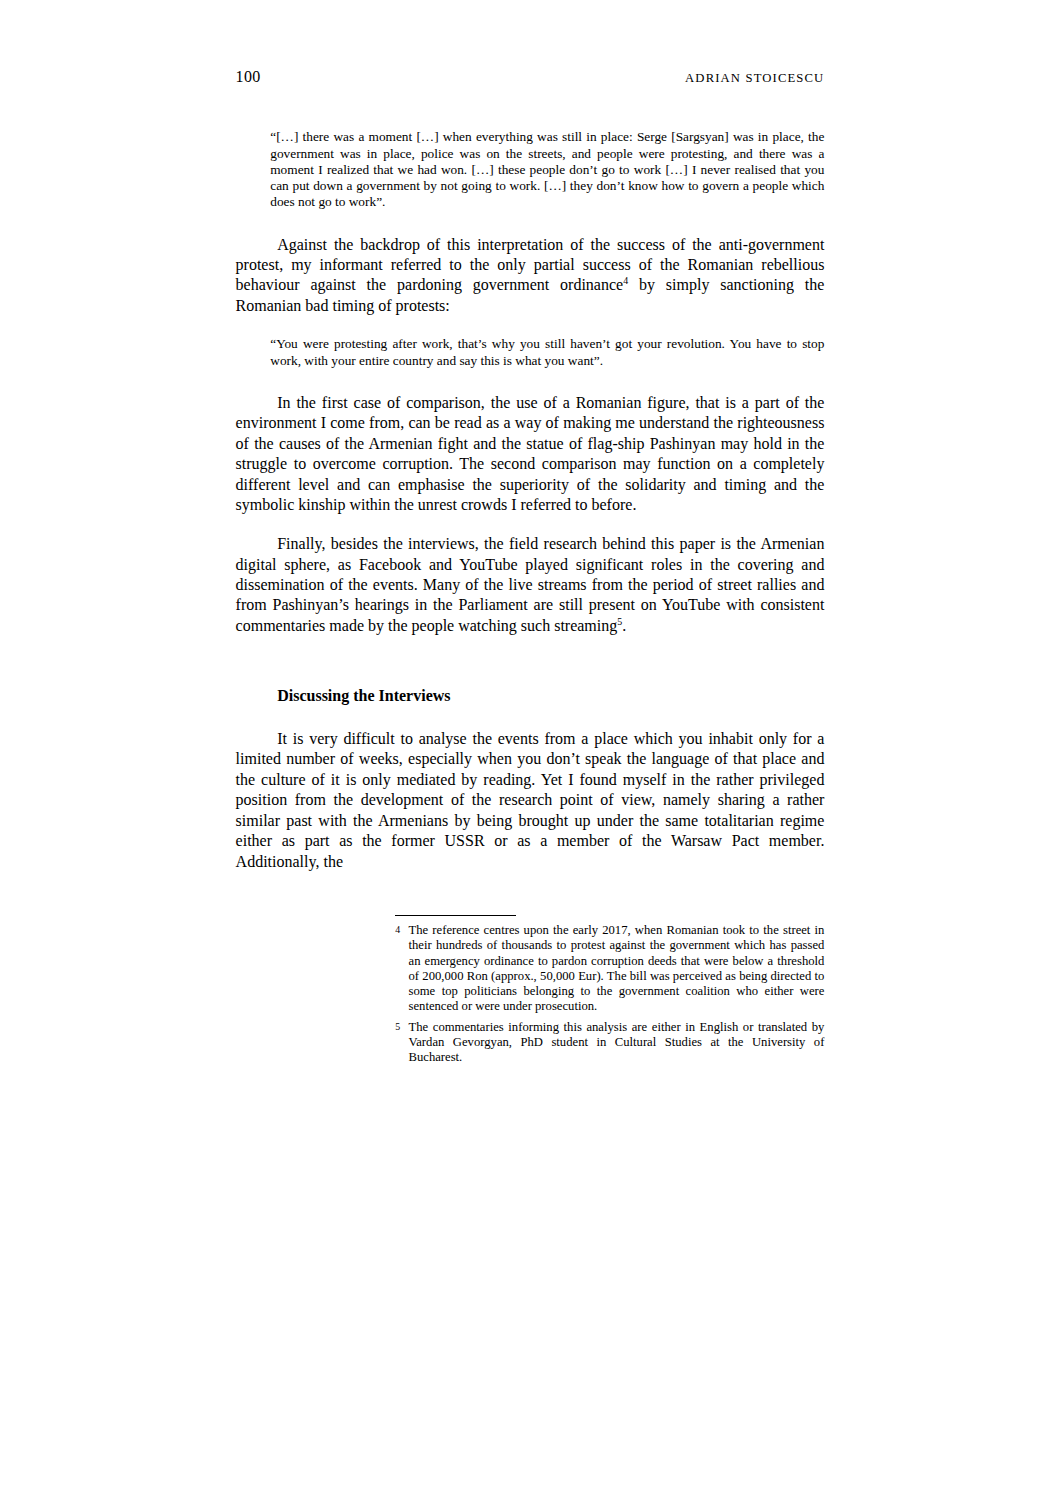100
Adrian Stoicescu
“[…] there was a moment […] when everything was still in place: Serge [Sargsyan] was in place, the government was in place, police was on the streets, and people were protesting, and there was a moment I realized that we had won. […] these people don’t go to work […] I never realised that you can put down a government by not going to work. […] they don’t know how to govern a people which does not go to work”.
Against the backdrop of this interpretation of the success of the anti-government protest, my informant referred to the only partial success of the Romanian rebellious behaviour against the pardoning government ordinance4 by simply sanctioning the Romanian bad timing of protests:
“You were protesting after work, that’s why you still haven’t got your revolution. You have to stop work, with your entire country and say this is what you want”.
In the first case of comparison, the use of a Romanian figure, that is a part of the environment I come from, can be read as a way of making me understand the righteousness of the causes of the Armenian fight and the statue of flag-ship Pashinyan may hold in the struggle to overcome corruption. The second comparison may function on a completely different level and can emphasise the superiority of the solidarity and timing and the symbolic kinship within the unrest crowds I referred to before.
Finally, besides the interviews, the field research behind this paper is the Armenian digital sphere, as Facebook and YouTube played significant roles in the covering and dissemination of the events. Many of the live streams from the period of street rallies and from Pashinyan’s hearings in the Parliament are still present on YouTube with consistent commentaries made by the people watching such streaming5.
Discussing the Interviews
It is very difficult to analyse the events from a place which you inhabit only for a limited number of weeks, especially when you don’t speak the language of that place and the culture of it is only mediated by reading. Yet I found myself in the rather privileged position from the development of the research point of view, namely sharing a rather similar past with the Armenians by being brought up under the same totalitarian regime either as part as the former USSR or as a member of the Warsaw Pact member. Additionally, the
4
The reference centres upon the early 2017, when Romanian took to the street in their hundreds of thousands to protest against the government which has passed an emergency ordinance to pardon corruption deeds that were below a threshold of 200,000 Ron (approx., 50,000 Eur). The bill was perceived as being directed to some top politicians belonging to the government coalition who either were sentenced or were under prosecution.
5
The commentaries informing this analysis are either in English or translated by Vardan Gevorgyan, PhD student in Cultural Studies at the University of Bucharest.